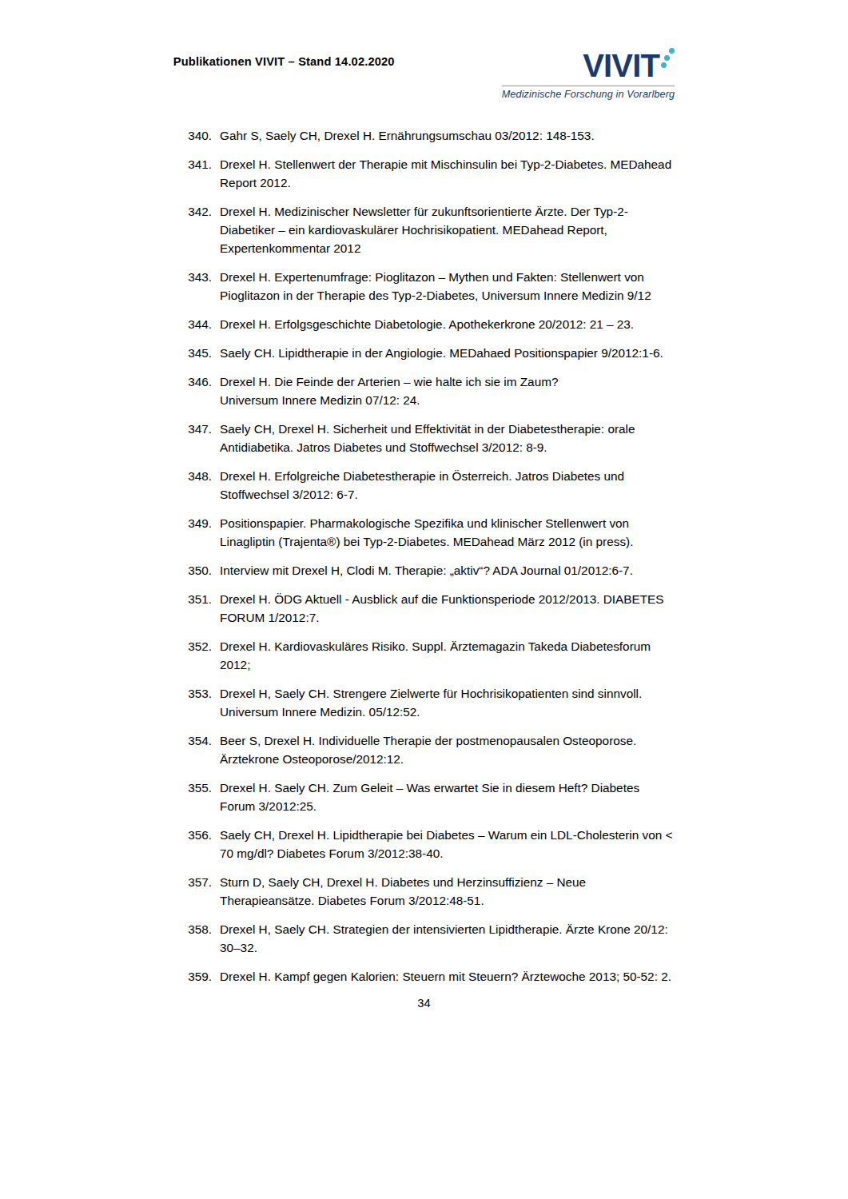Publikationen VIVIT – Stand 14.02.2020
VIVIT
Medizinische Forschung in Vorarlberg
Gahr S, Saely CH, Drexel H. Ernährungsumschau 03/2012: 148-153.
Drexel H. Stellenwert der Therapie mit Mischinsulin bei Typ-2-Diabetes. MEDahead Report 2012.
Drexel H. Medizinischer Newsletter für zukunftsorientierte Ärzte. Der Typ-2-Diabetiker – ein kardiovaskulärer Hochrisikopatient. MEDahead Report, Expertenkommentar 2012
Drexel H. Expertenumfrage: Pioglitazon – Mythen und Fakten: Stellenwert von Pioglitazon in der Therapie des Typ-2-Diabetes, Universum Innere Medizin 9/12
Drexel H. Erfolgsgeschichte Diabetologie. Apothekerkrone 20/2012: 21 – 23.
Saely CH. Lipidtherapie in der Angiologie. MEDahaed Positionspapier 9/2012:1-6.
Drexel H. Die Feinde der Arterien – wie halte ich sie im Zaum?
Universum Innere Medizin 07/12: 24.
Saely CH, Drexel H. Sicherheit und Effektivität in der Diabetestherapie: orale Antidiabetika. Jatros Diabetes und Stoffwechsel 3/2012: 8-9.
Drexel H. Erfolgreiche Diabetestherapie in Österreich. Jatros Diabetes und Stoffwechsel 3/2012: 6-7.
Positionspapier. Pharmakologische Spezifika und klinischer Stellenwert von Linagliptin (Trajenta®) bei Typ-2-Diabetes. MEDahead März 2012 (in press).
Interview mit Drexel H, Clodi M. Therapie: „aktiv“? ADA Journal 01/2012:6-7.
Drexel H. ÖDG Aktuell - Ausblick auf die Funktionsperiode 2012/2013. DIABETES FORUM 1/2012:7.
Drexel H. Kardiovaskuläres Risiko. Suppl. Ärztemagazin Takeda Diabetesforum 2012;
Drexel H, Saely CH. Strengere Zielwerte für Hochrisikopatienten sind sinnvoll. Universum Innere Medizin. 05/12:52.
Beer S, Drexel H. Individuelle Therapie der postmenopausalen Osteoporose. Ärztekrone Osteoporose/2012:12.
Drexel H. Saely CH. Zum Geleit – Was erwartet Sie in diesem Heft? Diabetes Forum 3/2012:25.
Saely CH, Drexel H. Lipidtherapie bei Diabetes – Warum ein LDL-Cholesterin von < 70 mg/dl? Diabetes Forum 3/2012:38-40.
Sturn D, Saely CH, Drexel H. Diabetes und Herzinsuffizienz – Neue Therapieansätze. Diabetes Forum 3/2012:48-51.
Drexel H, Saely CH. Strategien der intensivierten Lipidtherapie. Ärzte Krone 20/12: 30–32.
Drexel H. Kampf gegen Kalorien: Steuern mit Steuern? Ärztewoche 2013; 50-52: 2.
34